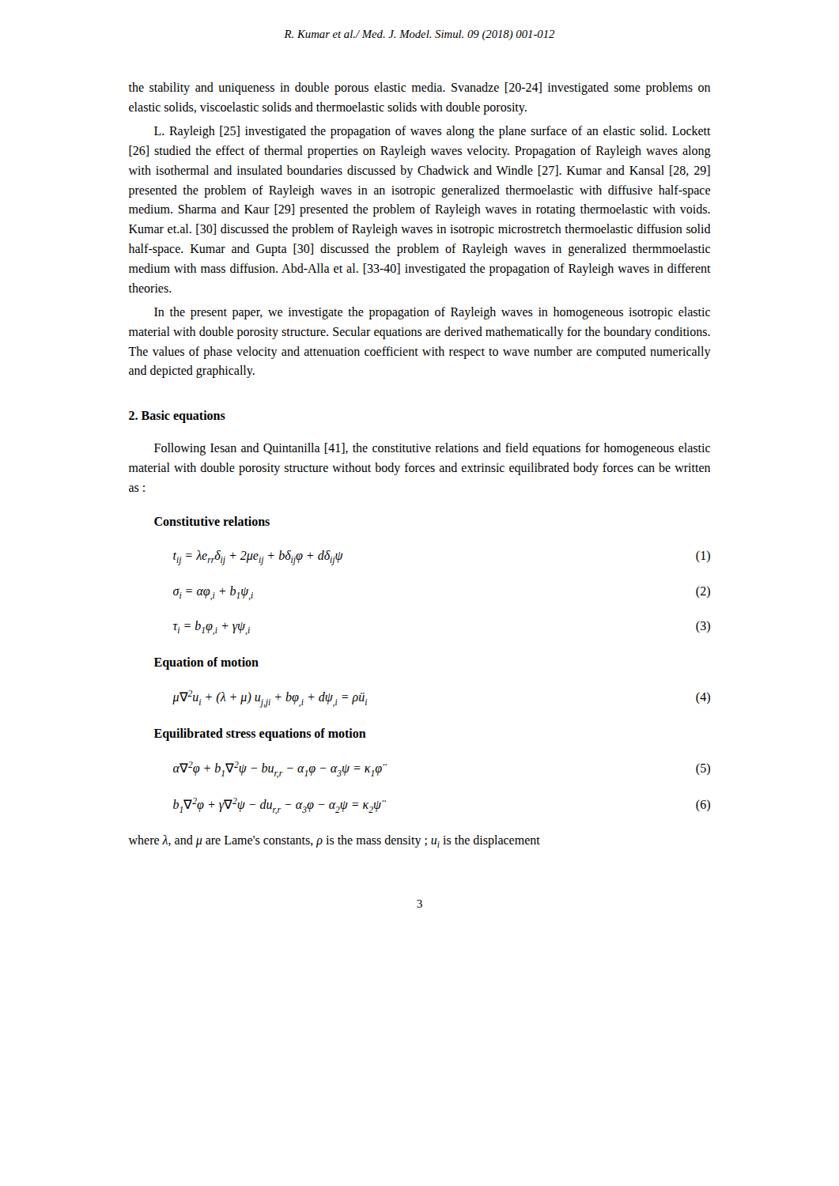R. Kumar et al./ Med. J. Model. Simul. 09 (2018) 001-012
the stability and uniqueness in double porous elastic media. Svanadze [20-24] investigated some problems on elastic solids, viscoelastic solids and thermoelastic solids with double porosity.
L. Rayleigh [25] investigated the propagation of waves along the plane surface of an elastic solid. Lockett [26] studied the effect of thermal properties on Rayleigh waves velocity. Propagation of Rayleigh waves along with isothermal and insulated boundaries discussed by Chadwick and Windle [27]. Kumar and Kansal [28, 29] presented the problem of Rayleigh waves in an isotropic generalized thermoelastic with diffusive half-space medium. Sharma and Kaur [29] presented the problem of Rayleigh waves in rotating thermoelastic with voids. Kumar et.al. [30] discussed the problem of Rayleigh waves in isotropic microstretch thermoelastic diffusion solid half-space. Kumar and Gupta [30] discussed the problem of Rayleigh waves in generalized thermmoelastic medium with mass diffusion. Abd-Alla et al. [33-40] investigated the propagation of Rayleigh waves in different theories.
In the present paper, we investigate the propagation of Rayleigh waves in homogeneous isotropic elastic material with double porosity structure. Secular equations are derived mathematically for the boundary conditions. The values of phase velocity and attenuation coefficient with respect to wave number are computed numerically and depicted graphically.
2. Basic equations
Following Iesan and Quintanilla [41], the constitutive relations and field equations for homogeneous elastic material with double porosity structure without body forces and extrinsic equilibrated body forces can be written as :
Constitutive relations
tij = λerrδij + 2μeij + bδijφ + dδijψ (1)
σi = αφ,i + b1ψ,i (2)
τi = b1φ,i + γψ,i (3)
Equation of motion
μ∇2ui + (λ + μ) uj,ji + bφ,i + dψ,i = ρüi (4)
Equilibrated stress equations of motion
α∇2φ + b1∇2ψ − bur,r − α1φ − α3ψ = κ1φ̈ (5)
b1∇2φ + γ∇2ψ − dur,r − α3φ − α2ψ = κ2ψ̈ (6)
where λ, and μ are Lame's constants, ρ is the mass density ; ui is the displacement
3